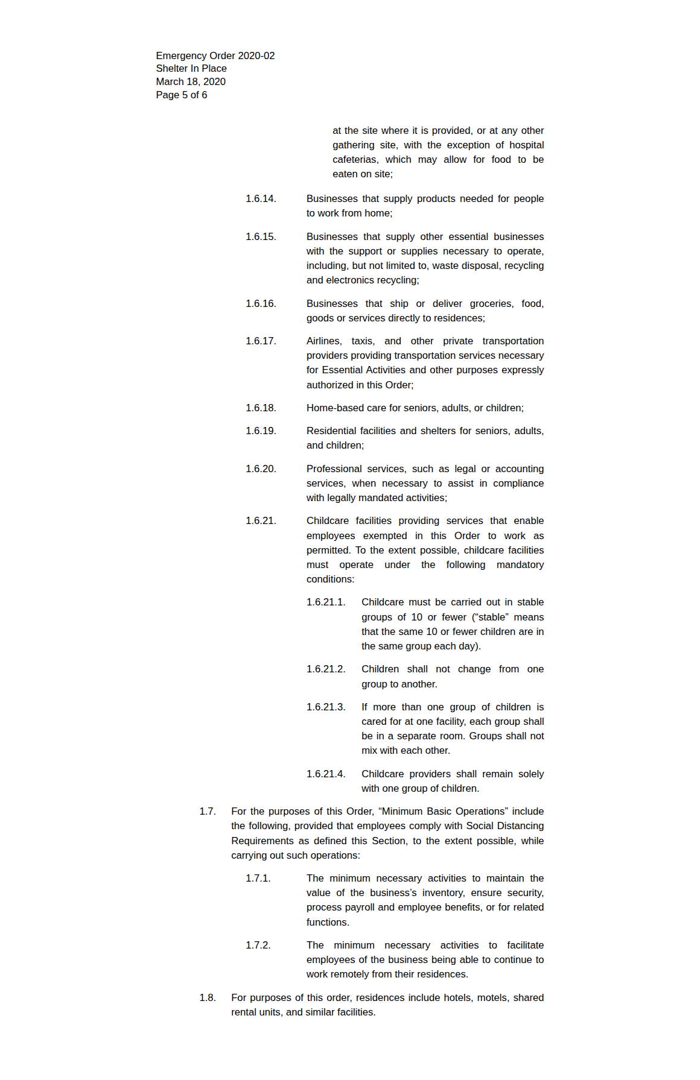Emergency Order 2020-02
Shelter In Place
March 18, 2020
Page 5 of 6
at the site where it is provided, or at any other gathering site, with the exception of hospital cafeterias, which may allow for food to be eaten on site;
1.6.14.
Businesses that supply products needed for people to work from home;
1.6.15.
Businesses that supply other essential businesses with the support or supplies necessary to operate, including, but not limited to, waste disposal, recycling and electronics recycling;
1.6.16.
Businesses that ship or deliver groceries, food, goods or services directly to residences;
1.6.17.
Airlines, taxis, and other private transportation providers providing transportation services necessary for Essential Activities and other purposes expressly authorized in this Order;
1.6.18.
Home-based care for seniors, adults, or children;
1.6.19.
Residential facilities and shelters for seniors, adults, and children;
1.6.20.
Professional services, such as legal or accounting services, when necessary to assist in compliance with legally mandated activities;
1.6.21.
Childcare facilities providing services that enable employees exempted in this Order to work as permitted. To the extent possible, childcare facilities must operate under the following mandatory conditions:
1.6.21.1.
Childcare must be carried out in stable groups of 10 or fewer (“stable” means that the same 10 or fewer children are in the same group each day).
1.6.21.2.
Children shall not change from one group to another.
1.6.21.3.
If more than one group of children is cared for at one facility, each group shall be in a separate room. Groups shall not mix with each other.
1.6.21.4.
Childcare providers shall remain solely with one group of children.
1.7.
For the purposes of this Order, “Minimum Basic Operations” include the following, provided that employees comply with Social Distancing Requirements as defined this Section, to the extent possible, while carrying out such operations:
1.7.1.
The minimum necessary activities to maintain the value of the business’s inventory, ensure security, process payroll and employee benefits, or for related functions.
1.7.2.
The minimum necessary activities to facilitate employees of the business being able to continue to work remotely from their residences.
1.8.
For purposes of this order, residences include hotels, motels, shared rental units, and similar facilities.